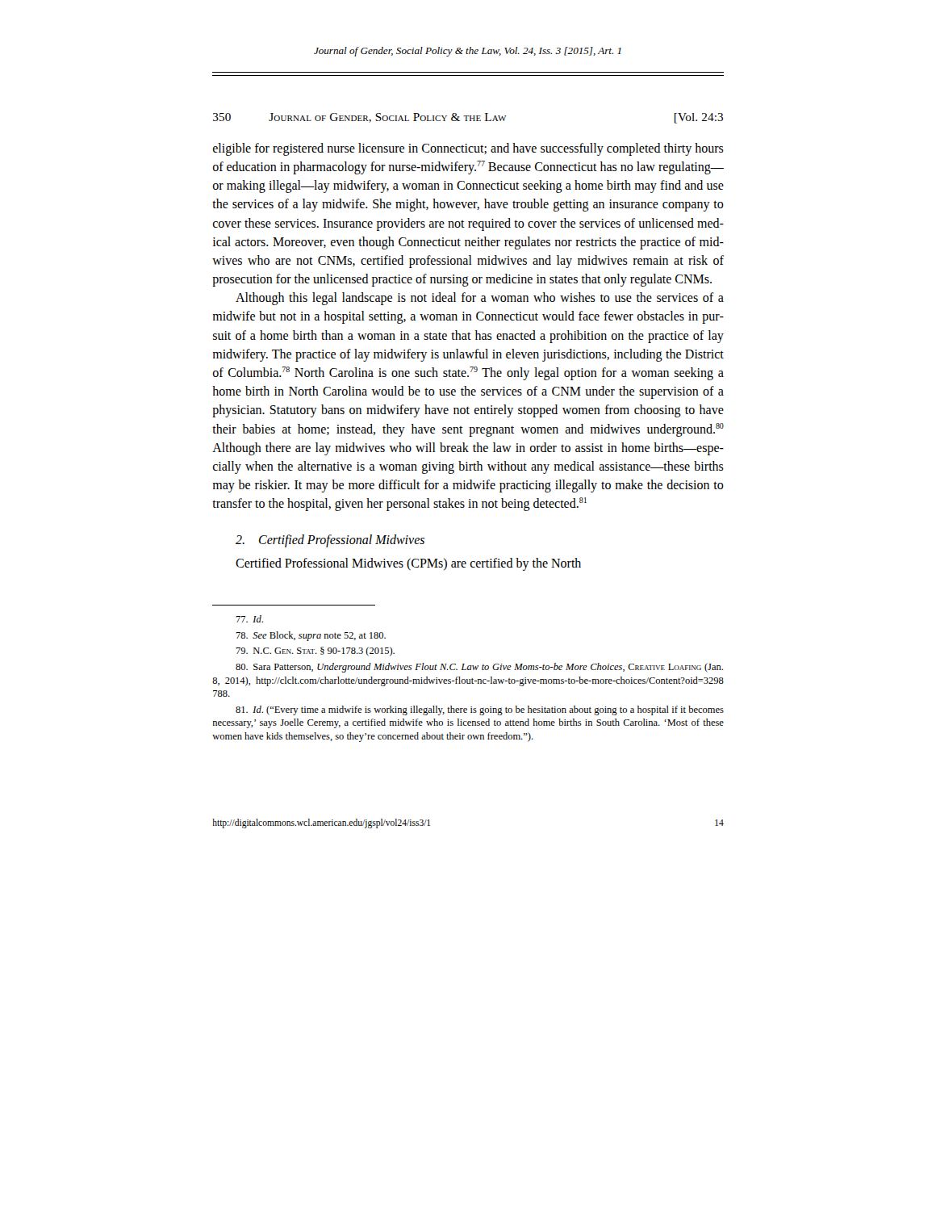Journal of Gender, Social Policy & the Law, Vol. 24, Iss. 3 [2015], Art. 1
350 Journal of Gender, Social Policy & the Law [Vol. 24:3
eligible for registered nurse licensure in Connecticut; and have successfully completed thirty hours of education in pharmacology for nurse-midwifery.77 Because Connecticut has no law regulating—or making illegal—lay midwifery, a woman in Connecticut seeking a home birth may find and use the services of a lay midwife. She might, however, have trouble getting an insurance company to cover these services. Insurance providers are not required to cover the services of unlicensed medical actors. Moreover, even though Connecticut neither regulates nor restricts the practice of midwives who are not CNMs, certified professional midwives and lay midwives remain at risk of prosecution for the unlicensed practice of nursing or medicine in states that only regulate CNMs.
Although this legal landscape is not ideal for a woman who wishes to use the services of a midwife but not in a hospital setting, a woman in Connecticut would face fewer obstacles in pursuit of a home birth than a woman in a state that has enacted a prohibition on the practice of lay midwifery. The practice of lay midwifery is unlawful in eleven jurisdictions, including the District of Columbia.78 North Carolina is one such state.79 The only legal option for a woman seeking a home birth in North Carolina would be to use the services of a CNM under the supervision of a physician. Statutory bans on midwifery have not entirely stopped women from choosing to have their babies at home; instead, they have sent pregnant women and midwives underground.80 Although there are lay midwives who will break the law in order to assist in home births—especially when the alternative is a woman giving birth without any medical assistance—these births may be riskier. It may be more difficult for a midwife practicing illegally to make the decision to transfer to the hospital, given her personal stakes in not being detected.81
2. Certified Professional Midwives
Certified Professional Midwives (CPMs) are certified by the North
77. Id.
78. See Block, supra note 52, at 180.
79. N.C. Gen. Stat. § 90-178.3 (2015).
80. Sara Patterson, Underground Midwives Flout N.C. Law to Give Moms-to-be More Choices, Creative Loafing (Jan. 8, 2014), http://clclt.com/charlotte/underground-midwives-flout-nc-law-to-give-moms-to-be-more-choices/Content?oid=3298788.
81. Id. (“Every time a midwife is working illegally, there is going to be hesitation about going to a hospital if it becomes necessary,’ says Joelle Ceremy, a certified midwife who is licensed to attend home births in South Carolina. ‘Most of these women have kids themselves, so they’re concerned about their own freedom.”).
http://digitalcommons.wcl.american.edu/jgspl/vol24/iss3/1 14